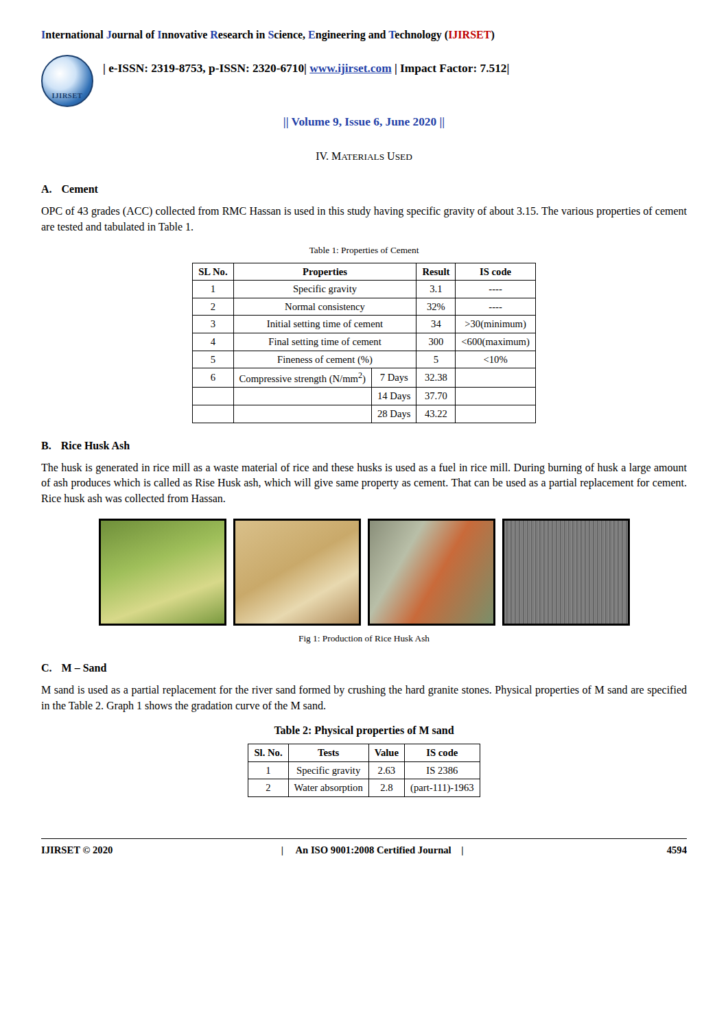International Journal of Innovative Research in Science, Engineering and Technology (IJIRSET)
| e-ISSN: 2319-8753, p-ISSN: 2320-6710| www.ijirset.com | Impact Factor: 7.512|
|| Volume 9, Issue 6, June 2020 ||
IV. MATERIALS USED
A. Cement
OPC of 43 grades (ACC) collected from RMC Hassan is used in this study having specific gravity of about 3.15. The various properties of cement are tested and tabulated in Table 1.
Table 1: Properties of Cement
| SL No. | Properties | Result | IS code |
| --- | --- | --- | --- |
| 1 | Specific gravity | 3.1 | ---- |
| 2 | Normal consistency | 32% | ---- |
| 3 | Initial setting time of cement | 34 | >30(minimum) |
| 4 | Final setting time of cement | 300 | <600(maximum) |
| 5 | Fineness of cement (%) | 5 | <10% |
| 6 | Compressive strength (N/mm 2 ) | 7 Days | 32.38 | |
| | | 14 Days | 37.70 | |
| | | 28 Days | 43.22 | |
B. Rice Husk Ash
The husk is generated in rice mill as a waste material of rice and these husks is used as a fuel in rice mill. During burning of husk a large amount of ash produces which is called as Rise Husk ash, which will give same property as cement. That can be used as a partial replacement for cement. Rice husk ash was collected from Hassan.
Fig 1: Production of Rice Husk Ash
C. M – Sand
M sand is used as a partial replacement for the river sand formed by crushing the hard granite stones. Physical properties of M sand are specified in the Table 2. Graph 1 shows the gradation curve of the M sand.
Table 2: Physical properties of M sand
| Sl. No. | Tests | Value | IS code |
| --- | --- | --- | --- |
| 1 | Specific gravity | 2.63 | IS 2386 |
| 2 | Water absorption | 2.8 | (part-111)-1963 |
IJIRSET © 2020
| An ISO 9001:2008 Certified Journal |
4594